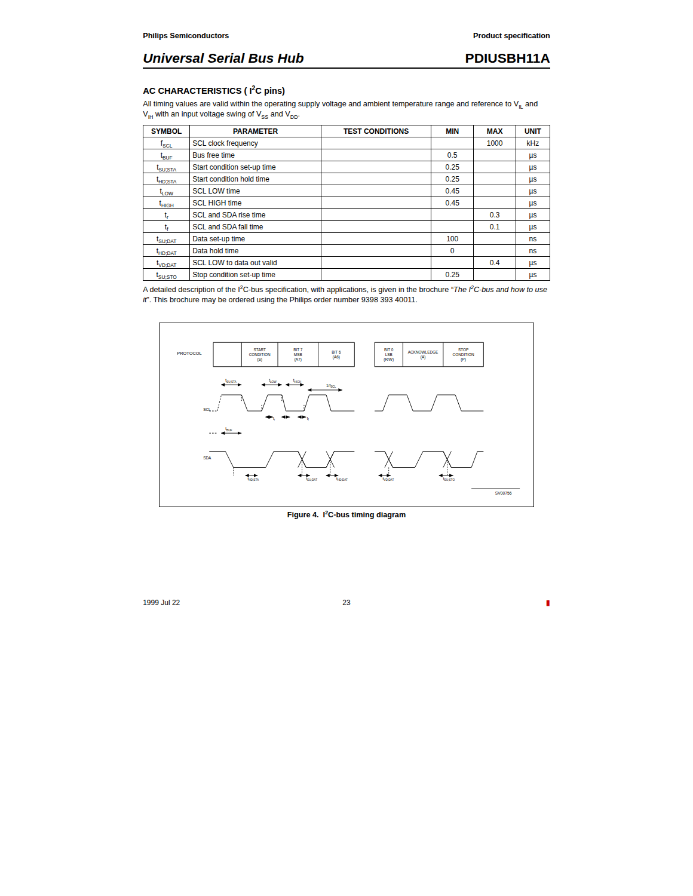Philips Semiconductors Product specification
Universal Serial Bus Hub PDIUSBH11A
AC CHARACTERISTICS ( I2C pins)
All timing values are valid within the operating supply voltage and ambient temperature range and reference to VIL and VIH with an input voltage swing of VSS and VDD.
| SYMBOL | PARAMETER | TEST CONDITIONS | MIN | MAX | UNIT |
| --- | --- | --- | --- | --- | --- |
| f SCL | SCL clock frequency | | | 1000 | kHz |
| t BUF | Bus free time | | 0.5 | | µs |
| t SU;STA | Start condition set-up time | | 0.25 | | µs |
| t HD;STA | Start condition hold time | | 0.25 | | µs |
| t LOW | SCL LOW time | | 0.45 | | µs |
| t HIGH | SCL HIGH time | | 0.45 | | µs |
| t r | SCL and SDA rise time | | | 0.3 | µs |
| t f | SCL and SDA fall time | | | 0.1 | µs |
| t SU;DAT | Data set-up time | | 100 | | ns |
| t HD;DAT | Data hold time | | 0 | | ns |
| t VD;DAT | SCL LOW to data out valid | | | 0.4 | µs |
| t SU;STO | Stop condition set-up time | | 0.25 | | µs |
A detailed description of the I2C-bus specification, with applications, is given in the brochure “The I2C-bus and how to use it”. This brochure may be ordered using the Philips order number 9398 393 40011.
PROTOCOL START CONDITION (S) BIT 7 MSB (A7) BIT 6 (A6) BIT 0 LSB (R/W) ACKNOWLEDGE (A) STOP CONDITION (P) tSU;STA tLOW tHIGH 1/fSCL SCL SDA tBUF tr tf tHD;STA tSU;DAT tHD;DAT tVD;DAT tSU;STO SV00756
Figure 4. I2C-bus timing diagram
1999 Jul 22 23 ▮